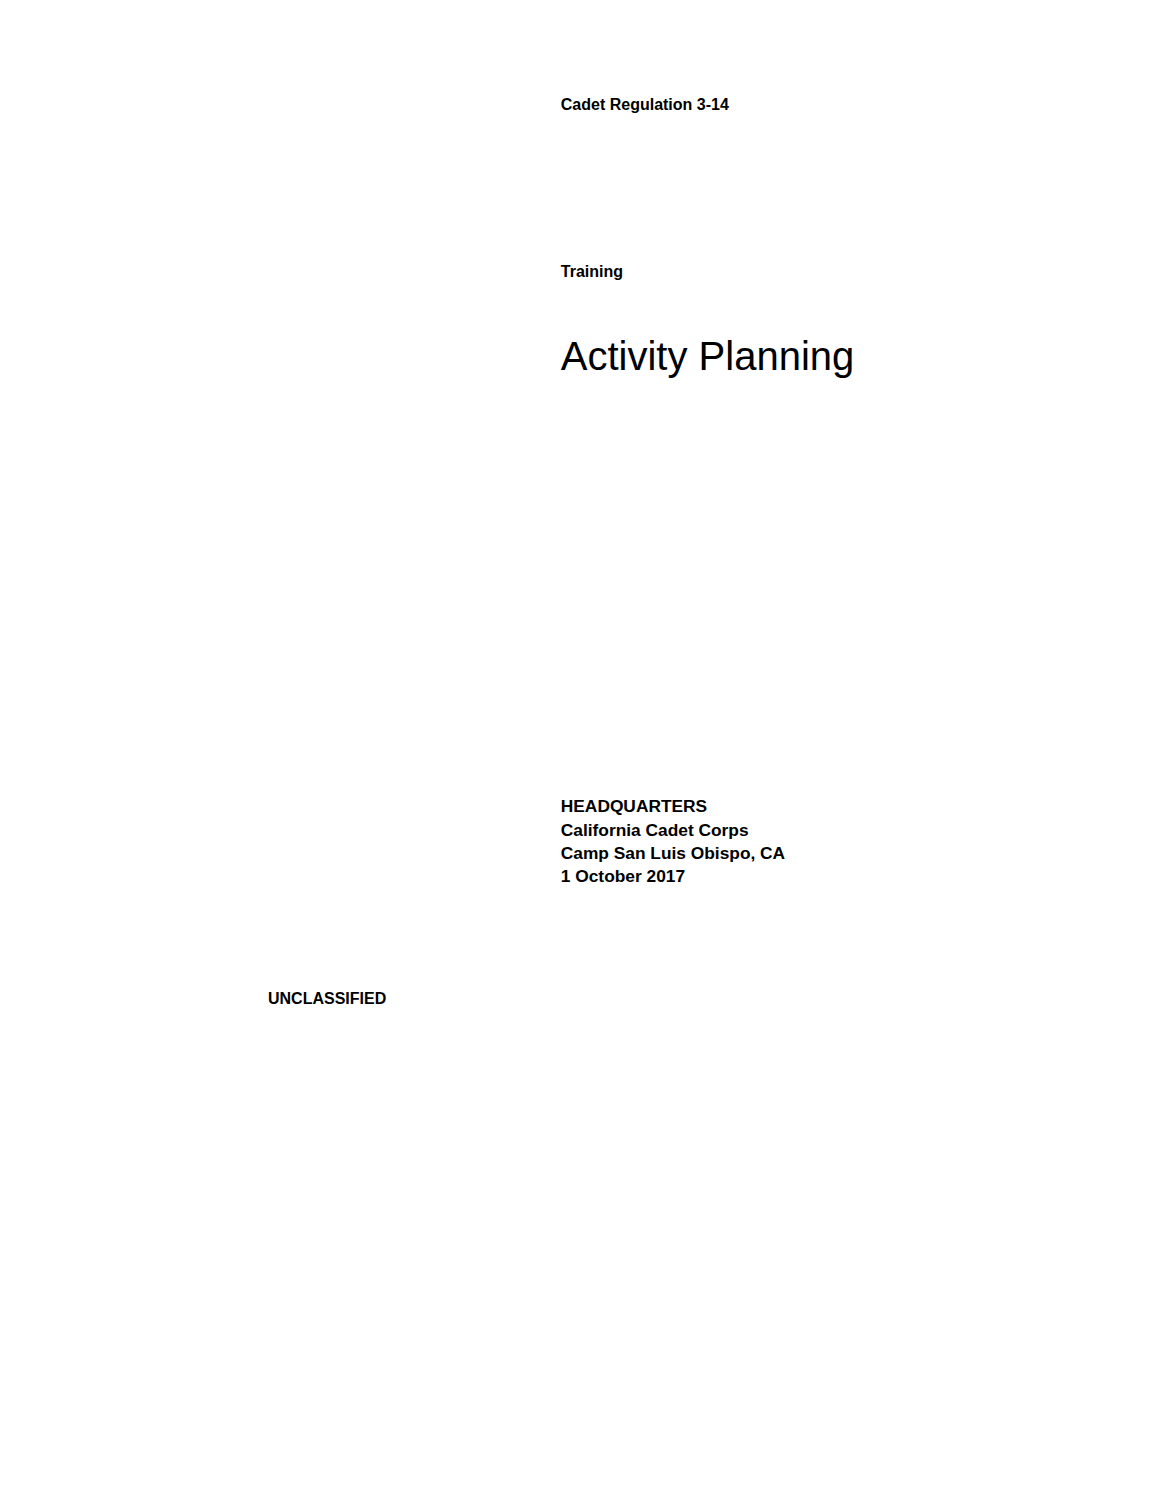Cadet Regulation 3-14
Training
Activity Planning
HEADQUARTERS
California Cadet Corps
Camp San Luis Obispo, CA
1 October 2017
UNCLASSIFIED